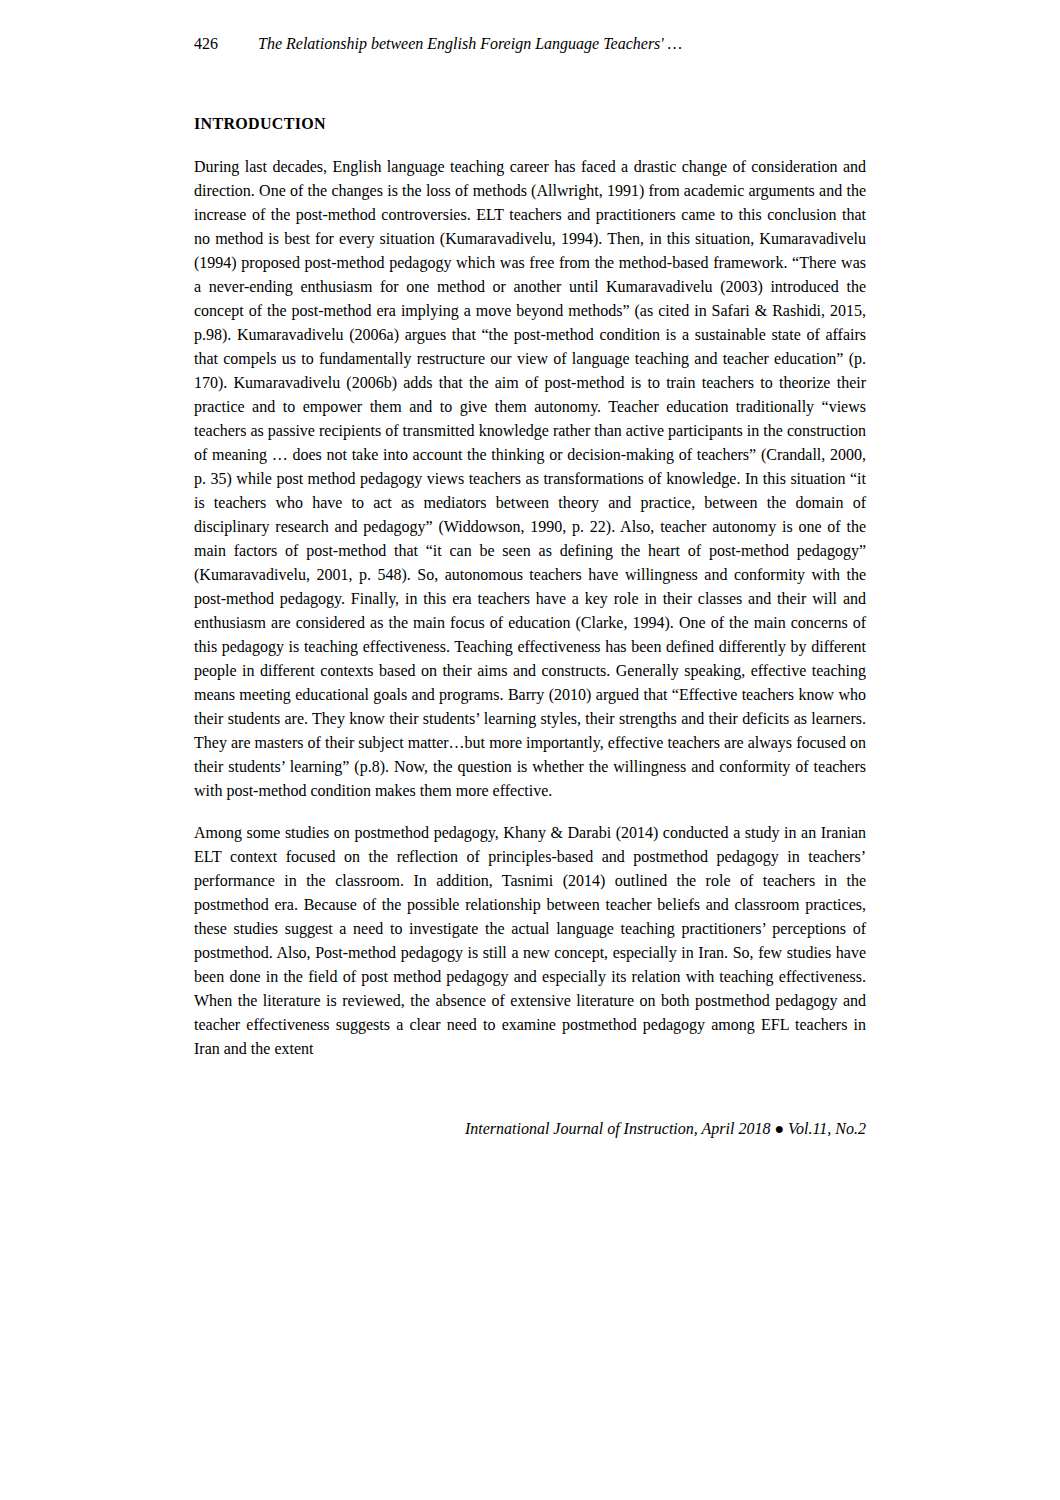426 The Relationship between English Foreign Language Teachers' …
INTRODUCTION
During last decades, English language teaching career has faced a drastic change of consideration and direction. One of the changes is the loss of methods (Allwright, 1991) from academic arguments and the increase of the post-method controversies. ELT teachers and practitioners came to this conclusion that no method is best for every situation (Kumaravadivelu, 1994). Then, in this situation, Kumaravadivelu (1994) proposed post-method pedagogy which was free from the method-based framework. “There was a never-ending enthusiasm for one method or another until Kumaravadivelu (2003) introduced the concept of the post-method era implying a move beyond methods” (as cited in Safari & Rashidi, 2015, p.98). Kumaravadivelu (2006a) argues that “the post-method condition is a sustainable state of affairs that compels us to fundamentally restructure our view of language teaching and teacher education” (p. 170). Kumaravadivelu (2006b) adds that the aim of post-method is to train teachers to theorize their practice and to empower them and to give them autonomy. Teacher education traditionally “views teachers as passive recipients of transmitted knowledge rather than active participants in the construction of meaning … does not take into account the thinking or decision-making of teachers” (Crandall, 2000, p. 35) while post method pedagogy views teachers as transformations of knowledge. In this situation “it is teachers who have to act as mediators between theory and practice, between the domain of disciplinary research and pedagogy” (Widdowson, 1990, p. 22). Also, teacher autonomy is one of the main factors of post-method that “it can be seen as defining the heart of post-method pedagogy” (Kumaravadivelu, 2001, p. 548). So, autonomous teachers have willingness and conformity with the post-method pedagogy. Finally, in this era teachers have a key role in their classes and their will and enthusiasm are considered as the main focus of education (Clarke, 1994). One of the main concerns of this pedagogy is teaching effectiveness. Teaching effectiveness has been defined differently by different people in different contexts based on their aims and constructs. Generally speaking, effective teaching means meeting educational goals and programs. Barry (2010) argued that “Effective teachers know who their students are. They know their students’ learning styles, their strengths and their deficits as learners. They are masters of their subject matter…but more importantly, effective teachers are always focused on their students’ learning” (p.8). Now, the question is whether the willingness and conformity of teachers with post-method condition makes them more effective.
Among some studies on postmethod pedagogy, Khany & Darabi (2014) conducted a study in an Iranian ELT context focused on the reflection of principles-based and postmethod pedagogy in teachers’ performance in the classroom. In addition, Tasnimi (2014) outlined the role of teachers in the postmethod era. Because of the possible relationship between teacher beliefs and classroom practices, these studies suggest a need to investigate the actual language teaching practitioners’ perceptions of postmethod. Also, Post-method pedagogy is still a new concept, especially in Iran. So, few studies have been done in the field of post method pedagogy and especially its relation with teaching effectiveness. When the literature is reviewed, the absence of extensive literature on both postmethod pedagogy and teacher effectiveness suggests a clear need to examine postmethod pedagogy among EFL teachers in Iran and the extent
International Journal of Instruction, April 2018 ● Vol.11, No.2